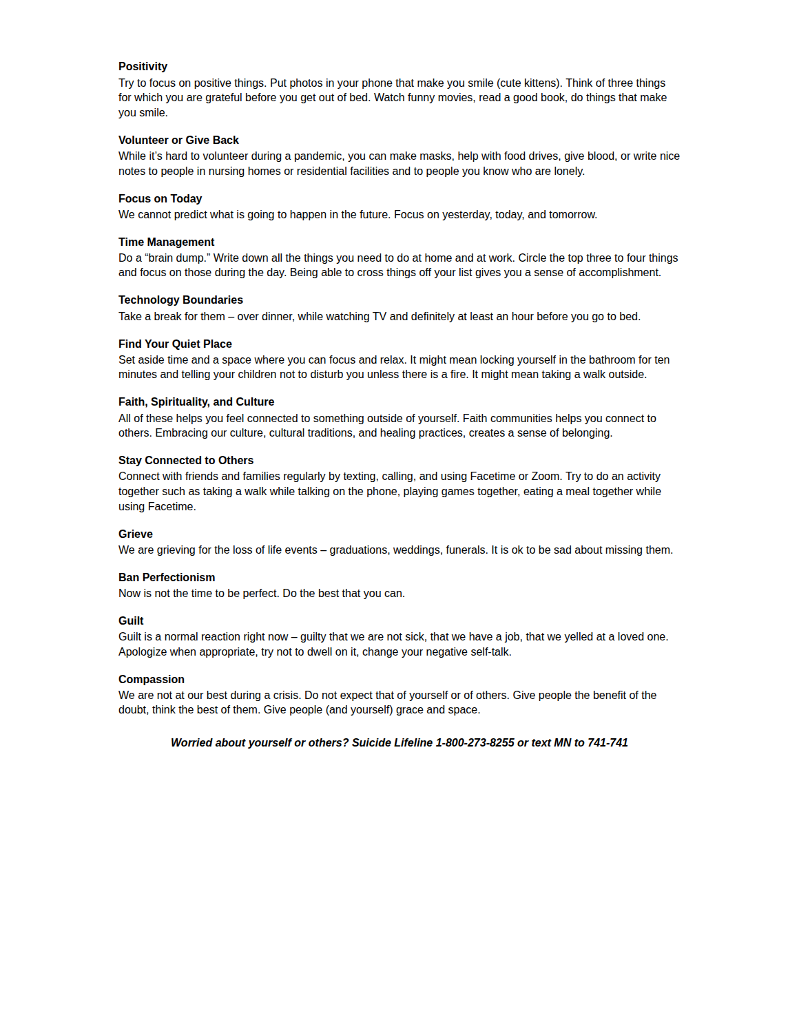Positivity
Try to focus on positive things. Put photos in your phone that make you smile (cute kittens). Think of three things for which you are grateful before you get out of bed. Watch funny movies, read a good book, do things that make you smile.
Volunteer or Give Back
While it’s hard to volunteer during a pandemic, you can make masks, help with food drives, give blood, or write nice notes to people in nursing homes or residential facilities and to people you know who are lonely.
Focus on Today
We cannot predict what is going to happen in the future. Focus on yesterday, today, and tomorrow.
Time Management
Do a “brain dump.” Write down all the things you need to do at home and at work. Circle the top three to four things and focus on those during the day. Being able to cross things off your list gives you a sense of accomplishment.
Technology Boundaries
Take a break for them – over dinner, while watching TV and definitely at least an hour before you go to bed.
Find Your Quiet Place
Set aside time and a space where you can focus and relax. It might mean locking yourself in the bathroom for ten minutes and telling your children not to disturb you unless there is a fire. It might mean taking a walk outside.
Faith, Spirituality, and Culture
All of these helps you feel connected to something outside of yourself. Faith communities helps you connect to others. Embracing our culture, cultural traditions, and healing practices, creates a sense of belonging.
Stay Connected to Others
Connect with friends and families regularly by texting, calling, and using Facetime or Zoom. Try to do an activity together such as taking a walk while talking on the phone, playing games together, eating a meal together while using Facetime.
Grieve
We are grieving for the loss of life events – graduations, weddings, funerals. It is ok to be sad about missing them.
Ban Perfectionism
Now is not the time to be perfect. Do the best that you can.
Guilt
Guilt is a normal reaction right now – guilty that we are not sick, that we have a job, that we yelled at a loved one. Apologize when appropriate, try not to dwell on it, change your negative self-talk.
Compassion
We are not at our best during a crisis. Do not expect that of yourself or of others. Give people the benefit of the doubt, think the best of them. Give people (and yourself) grace and space.
Worried about yourself or others? Suicide Lifeline 1-800-273-8255 or text MN to 741-741